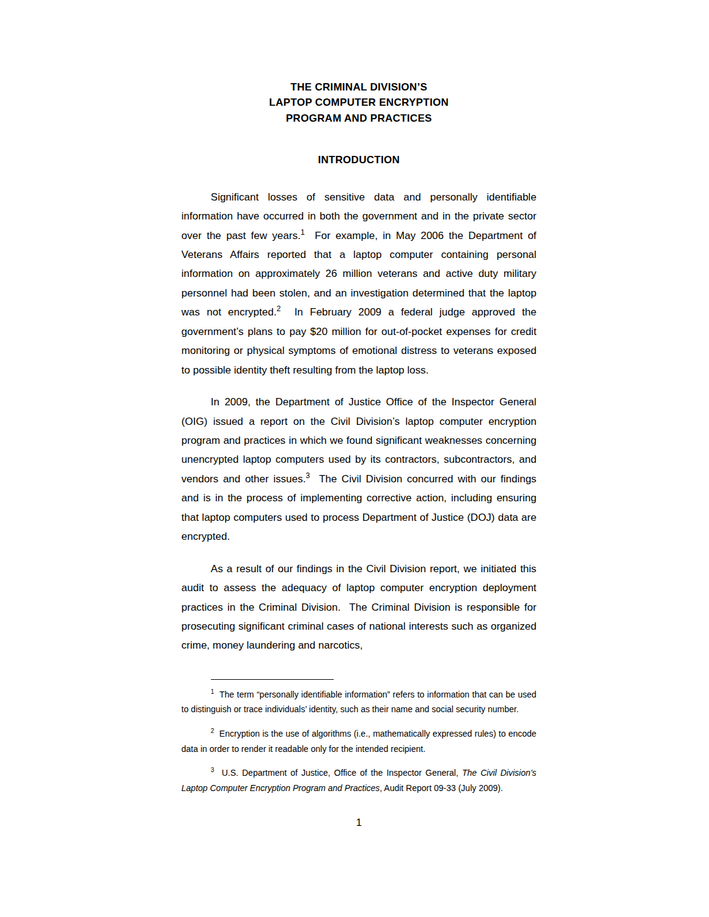THE CRIMINAL DIVISION’S
LAPTOP COMPUTER ENCRYPTION
PROGRAM AND PRACTICES
INTRODUCTION
Significant losses of sensitive data and personally identifiable information have occurred in both the government and in the private sector over the past few years.1 For example, in May 2006 the Department of Veterans Affairs reported that a laptop computer containing personal information on approximately 26 million veterans and active duty military personnel had been stolen, and an investigation determined that the laptop was not encrypted.2 In February 2009 a federal judge approved the government’s plans to pay $20 million for out-of-pocket expenses for credit monitoring or physical symptoms of emotional distress to veterans exposed to possible identity theft resulting from the laptop loss.
In 2009, the Department of Justice Office of the Inspector General (OIG) issued a report on the Civil Division’s laptop computer encryption program and practices in which we found significant weaknesses concerning unencrypted laptop computers used by its contractors, subcontractors, and vendors and other issues.3 The Civil Division concurred with our findings and is in the process of implementing corrective action, including ensuring that laptop computers used to process Department of Justice (DOJ) data are encrypted.
As a result of our findings in the Civil Division report, we initiated this audit to assess the adequacy of laptop computer encryption deployment practices in the Criminal Division. The Criminal Division is responsible for prosecuting significant criminal cases of national interests such as organized crime, money laundering and narcotics,
1 The term “personally identifiable information” refers to information that can be used to distinguish or trace individuals’ identity, such as their name and social security number.
2 Encryption is the use of algorithms (i.e., mathematically expressed rules) to encode data in order to render it readable only for the intended recipient.
3 U.S. Department of Justice, Office of the Inspector General, The Civil Division’s Laptop Computer Encryption Program and Practices, Audit Report 09-33 (July 2009).
1